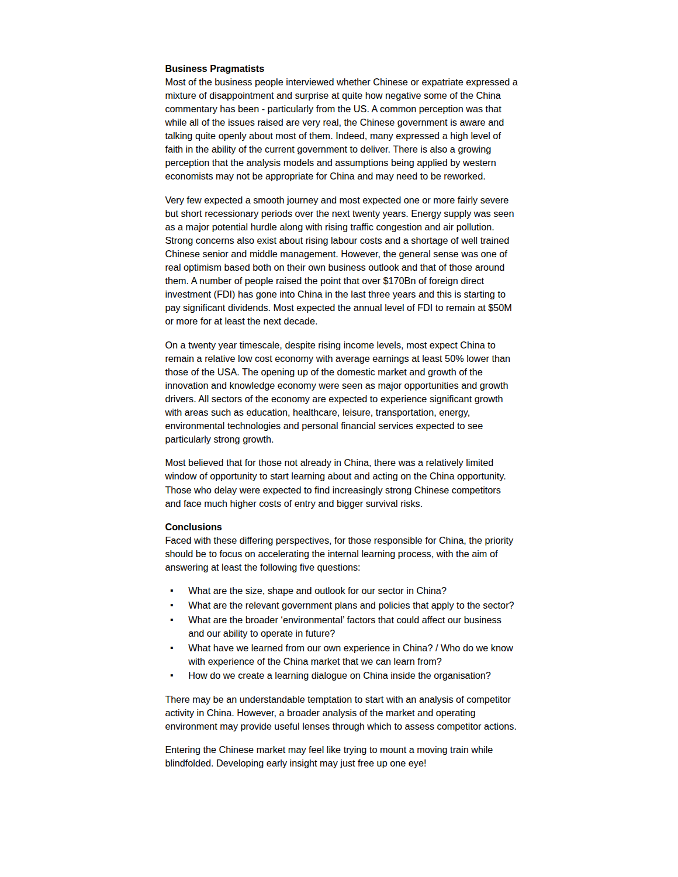Business Pragmatists
Most of the business people interviewed whether Chinese or expatriate expressed a mixture of disappointment and surprise at quite how negative some of the China commentary has been - particularly from the US. A common perception was that while all of the issues raised are very real, the Chinese government is aware and talking quite openly about most of them. Indeed, many expressed a high level of faith in the ability of the current government to deliver. There is also a growing perception that the analysis models and assumptions being applied by western economists may not be appropriate for China and may need to be reworked.
Very few expected a smooth journey and most expected one or more fairly severe but short recessionary periods over the next twenty years. Energy supply was seen as a major potential hurdle along with rising traffic congestion and air pollution. Strong concerns also exist about rising labour costs and a shortage of well trained Chinese senior and middle management. However, the general sense was one of real optimism based both on their own business outlook and that of those around them. A number of people raised the point that over $170Bn of foreign direct investment (FDI) has gone into China in the last three years and this is starting to pay significant dividends. Most expected the annual level of FDI to remain at $50M or more for at least the next decade.
On a twenty year timescale, despite rising income levels, most expect China to remain a relative low cost economy with average earnings at least 50% lower than those of the USA. The opening up of the domestic market and growth of the innovation and knowledge economy were seen as major opportunities and growth drivers. All sectors of the economy are expected to experience significant growth with areas such as education, healthcare, leisure, transportation, energy, environmental technologies and personal financial services expected to see particularly strong growth.
Most believed that for those not already in China, there was a relatively limited window of opportunity to start learning about and acting on the China opportunity. Those who delay were expected to find increasingly strong Chinese competitors and face much higher costs of entry and bigger survival risks.
Conclusions
Faced with these differing perspectives, for those responsible for China, the priority should be to focus on accelerating the internal learning process, with the aim of answering at least the following five questions:
What are the size, shape and outlook for our sector in China?
What are the relevant government plans and policies that apply to the sector?
What are the broader ‘environmental’ factors that could affect our business and our ability to operate in future?
What have we learned from our own experience in China? / Who do we know with experience of the China market that we can learn from?
How do we create a learning dialogue on China inside the organisation?
There may be an understandable temptation to start with an analysis of competitor activity in China. However, a broader analysis of the market and operating environment may provide useful lenses through which to assess competitor actions.
Entering the Chinese market may feel like trying to mount a moving train while blindfolded. Developing early insight may just free up one eye!